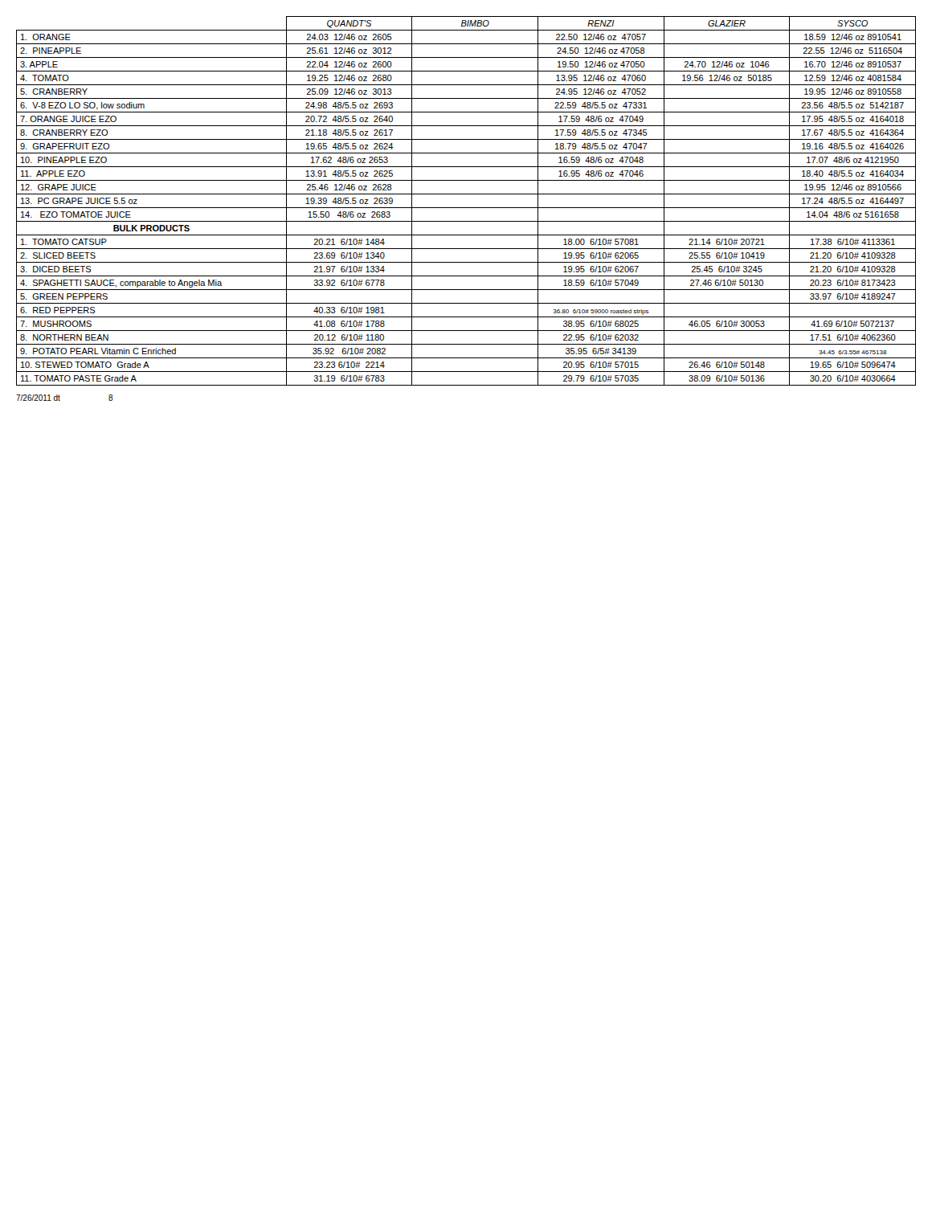| | QUANDT'S | BIMBO | RENZI | GLAZIER | SYSCO |
| --- | --- | --- | --- | --- | --- |
| 1. ORANGE | 24.03 12/46 oz 2605 | | 22.50 12/46 oz 47057 | | 18.59 12/46 oz 8910541 |
| 2. PINEAPPLE | 25.61 12/46 oz 3012 | | 24.50 12/46 oz 47058 | | 22.55 12/46 oz 5116504 |
| 3. APPLE | 22.04 12/46 oz 2600 | | 19.50 12/46 oz 47050 | 24.70 12/46 oz 1046 | 16.70 12/46 oz 8910537 |
| 4. TOMATO | 19.25 12/46 oz 2680 | | 13.95 12/46 oz 47060 | 19.56 12/46 oz 50185 | 12.59 12/46 oz 4081584 |
| 5. CRANBERRY | 25.09 12/46 oz 3013 | | 24.95 12/46 oz 47052 | | 19.95 12/46 oz 8910558 |
| 6. V-8 EZO LO SO, low sodium | 24.98 48/5.5 oz 2693 | | 22.59 48/5.5 oz 47331 | | 23.56 48/5.5 oz 5142187 |
| 7. ORANGE JUICE EZO | 20.72 48/5.5 oz 2640 | | 17.59 48/6 oz 47049 | | 17.95 48/5.5 oz 4164018 |
| 8. CRANBERRY EZO | 21.18 48/5.5 oz 2617 | | 17.59 48/5.5 oz 47345 | | 17.67 48/5.5 oz 4164364 |
| 9. GRAPEFRUIT EZO | 19.65 48/5.5 oz 2624 | | 18.79 48/5.5 oz 47047 | | 19.16 48/5.5 oz 4164026 |
| 10. PINEAPPLE EZO | 17.62 48/6 oz 2653 | | 16.59 48/6 oz 47048 | | 17.07 48/6 oz 4121950 |
| 11. APPLE EZO | 13.91 48/5.5 oz 2625 | | 16.95 48/6 oz 47046 | | 18.40 48/5.5 oz 4164034 |
| 12. GRAPE JUICE | 25.46 12/46 oz 2628 | | | | 19.95 12/46 oz 8910566 |
| 13. PC GRAPE JUICE 5.5 oz | 19.39 48/5.5 oz 2639 | | | | 17.24 48/5.5 oz 4164497 |
| 14. EZO TOMATOE JUICE | 15.50 48/6 oz 2683 | | | | 14.04 48/6 oz 5161658 |
| BULK PRODUCTS | | | | | |
| 1. TOMATO CATSUP | 20.21 6/10# 1484 | | 18.00 6/10# 57081 | 21.14 6/10# 20721 | 17.38 6/10# 4113361 |
| 2. SLICED BEETS | 23.69 6/10# 1340 | | 19.95 6/10# 62065 | 25.55 6/10# 10419 | 21.20 6/10# 4109328 |
| 3. DICED BEETS | 21.97 6/10# 1334 | | 19.95 6/10# 62067 | 25.45 6/10# 3245 | 21.20 6/10# 4109328 |
| 4. SPAGHETTI SAUCE, comparable to Angela Mia | 33.92 6/10# 6778 | | 18.59 6/10# 57049 | 27.46 6/10# 50130 | 20.23 6/10# 8173423 |
| 5. GREEN PEPPERS | | | | | 33.97 6/10# 4189247 |
| 6. RED PEPPERS | 40.33 6/10# 1981 | | 36.80 6/10# 59000 roasted strips | | |
| 7. MUSHROOMS | 41.08 6/10# 1788 | | 38.95 6/10# 68025 | 46.05 6/10# 30053 | 41.69 6/10# 5072137 |
| 8. NORTHERN BEAN | 20.12 6/10# 1180 | | 22.95 6/10# 62032 | | 17.51 6/10# 4062360 |
| 9. POTATO PEARL Vitamin C Enriched | 35.92 6/10# 2082 | | 35.95 6/5# 34139 | | 34.45 6/3.55# 4675138 |
| 10. STEWED TOMATO Grade A | 23.23 6/10# 2214 | | 20.95 6/10# 57015 | 26.46 6/10# 50148 | 19.65 6/10# 5096474 |
| 11. TOMATO PASTE Grade A | 31.19 6/10# 6783 | | 29.79 6/10# 57035 | 38.09 6/10# 50136 | 30.20 6/10# 4030664 |
7/26/2011 dt 8